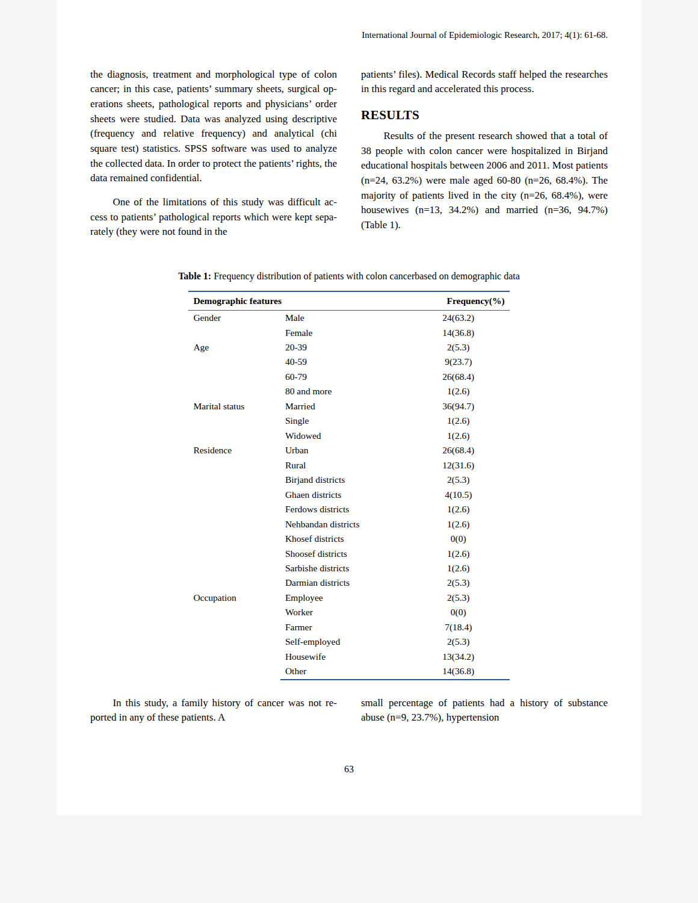International Journal of Epidemiologic Research, 2017; 4(1): 61-68.
the diagnosis, treatment and morphological type of colon cancer; in this case, patients’ summary sheets, surgical operations sheets, pathological reports and physicians’ order sheets were studied. Data was analyzed using descriptive (frequency and relative frequency) and analytical (chi square test) statistics. SPSS software was used to analyze the collected data. In order to protect the patients’ rights, the data remained confidential.
One of the limitations of this study was difficult access to patients’ pathological reports which were kept separately (they were not found in the
patients’ files). Medical Records staff helped the researches in this regard and accelerated this process.
RESULTS
Results of the present research showed that a total of 38 people with colon cancer were hospitalized in Birjand educational hospitals between 2006 and 2011. Most patients (n=24, 63.2%) were male aged 60-80 (n=26, 68.4%). The majority of patients lived in the city (n=26, 68.4%), were housewives (n=13, 34.2%) and married (n=36, 94.7%) (Table 1).
Table 1: Frequency distribution of patients with colon cancerbased on demographic data
| Demographic features | Frequency(%) |
| --- | --- |
| Gender | Male | 24(63.2) |
| Female | 14(36.8) |
| Age | 20-39 | 2(5.3) |
| 40-59 | 9(23.7) |
| 60-79 | 26(68.4) |
| 80 and more | 1(2.6) |
| Marital status | Married | 36(94.7) |
| Single | 1(2.6) |
| Widowed | 1(2.6) |
| Residence | Urban | 26(68.4) |
| Rural | 12(31.6) |
| Birjand districts | 2(5.3) |
| Ghaen districts | 4(10.5) |
| Ferdows districts | 1(2.6) |
| Nehbandan districts | 1(2.6) |
| Khosef districts | 0(0) |
| Shoosef districts | 1(2.6) |
| Sarbishe districts | 1(2.6) |
| Darmian districts | 2(5.3) |
| Occupation | Employee | 2(5.3) |
| Worker | 0(0) |
| Farmer | 7(18.4) |
| Self-employed | 2(5.3) |
| Housewife | 13(34.2) |
| Other | 14(36.8) |
In this study, a family history of cancer was not reported in any of these patients. A
small percentage of patients had a history of substance abuse (n=9, 23.7%), hypertension
63